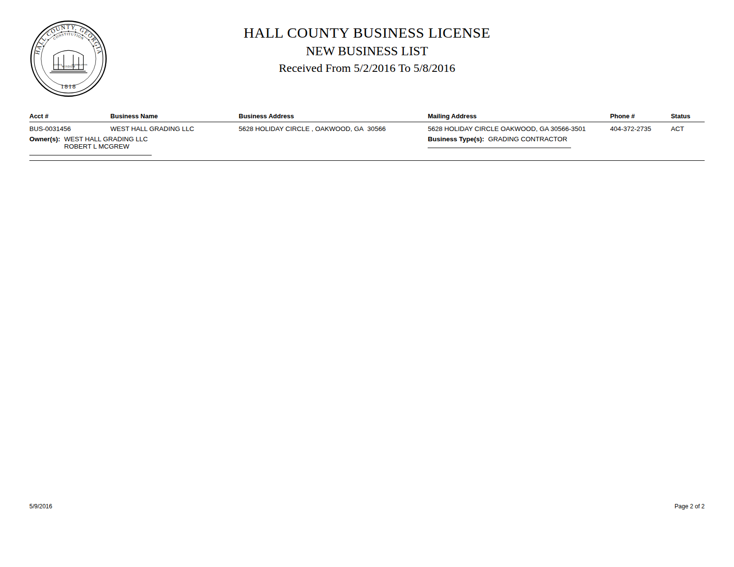HALL COUNTY, GEORGIA CONSTITUTION WISDOM JUSTICE MODERATION 1818
HALL COUNTY BUSINESS LICENSE
NEW BUSINESS LIST
Received From 5/2/2016 To 5/8/2016
| Acct # | Business Name | Business Address | Mailing Address | Phone # | Status |
| --- | --- | --- | --- | --- | --- |
| BUS-0031456 | WEST HALL GRADING LLC | 5628 HOLIDAY CIRCLE , OAKWOOD, GA 30566 | 5628 HOLIDAY CIRCLE OAKWOOD, GA 30566-3501 | 404-372-2735 | ACT |
| / Owner(s): / WEST HALL GRADING LLC ROBERT L MCGREW / | / Business Type(s): / GRADING CONTRACTOR / |
5/9/2016 Page 2 of 2